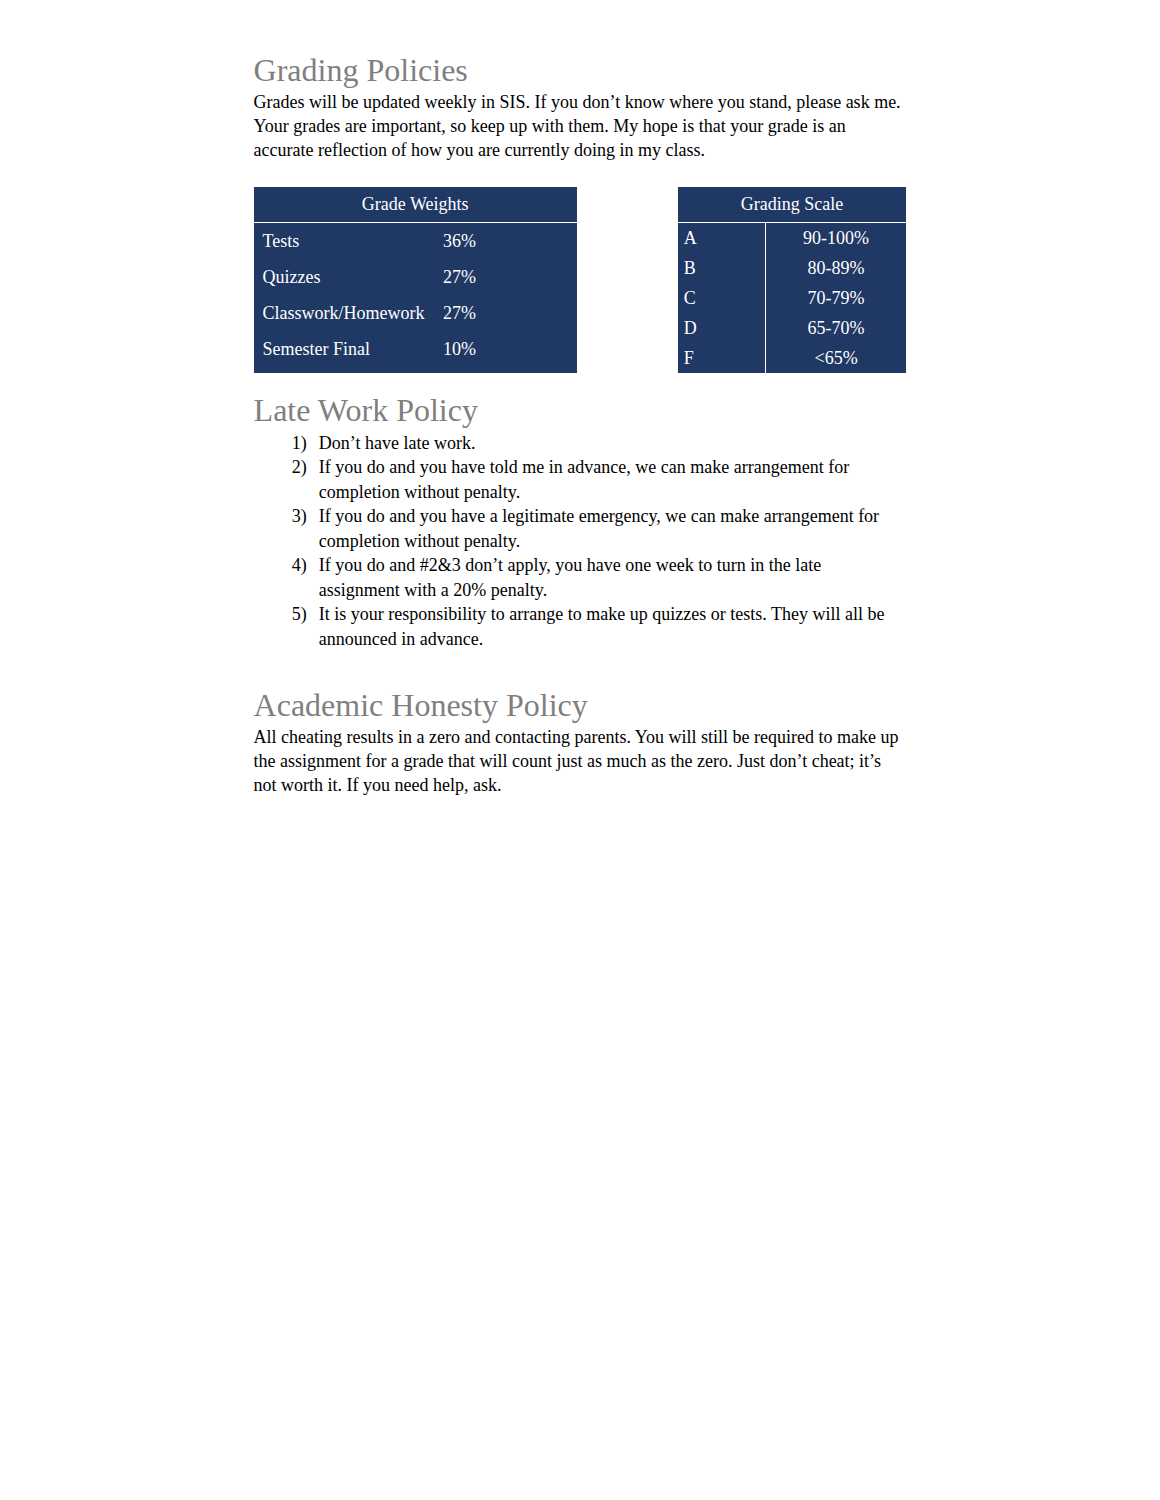Grading Policies
Grades will be updated weekly in SIS. If you don’t know where you stand, please ask me. Your grades are important, so keep up with them. My hope is that your grade is an accurate reflection of how you are currently doing in my class.
Grade Weights
| Tests | 36% |
| Quizzes | 27% |
| Classwork/Homework | 27% |
| Semester Final | 10% |
Grading Scale
| A | 90-100% |
| B | 80-89% |
| C | 70-79% |
| D | 65-70% |
| F | <65% |
Late Work Policy
Don’t have late work.
If you do and you have told me in advance, we can make arrangement for completion without penalty.
If you do and you have a legitimate emergency, we can make arrangement for completion without penalty.
If you do and #2&3 don’t apply, you have one week to turn in the late assignment with a 20% penalty.
It is your responsibility to arrange to make up quizzes or tests. They will all be announced in advance.
Academic Honesty Policy
All cheating results in a zero and contacting parents. You will still be required to make up the assignment for a grade that will count just as much as the zero. Just don’t cheat; it’s not worth it. If you need help, ask.